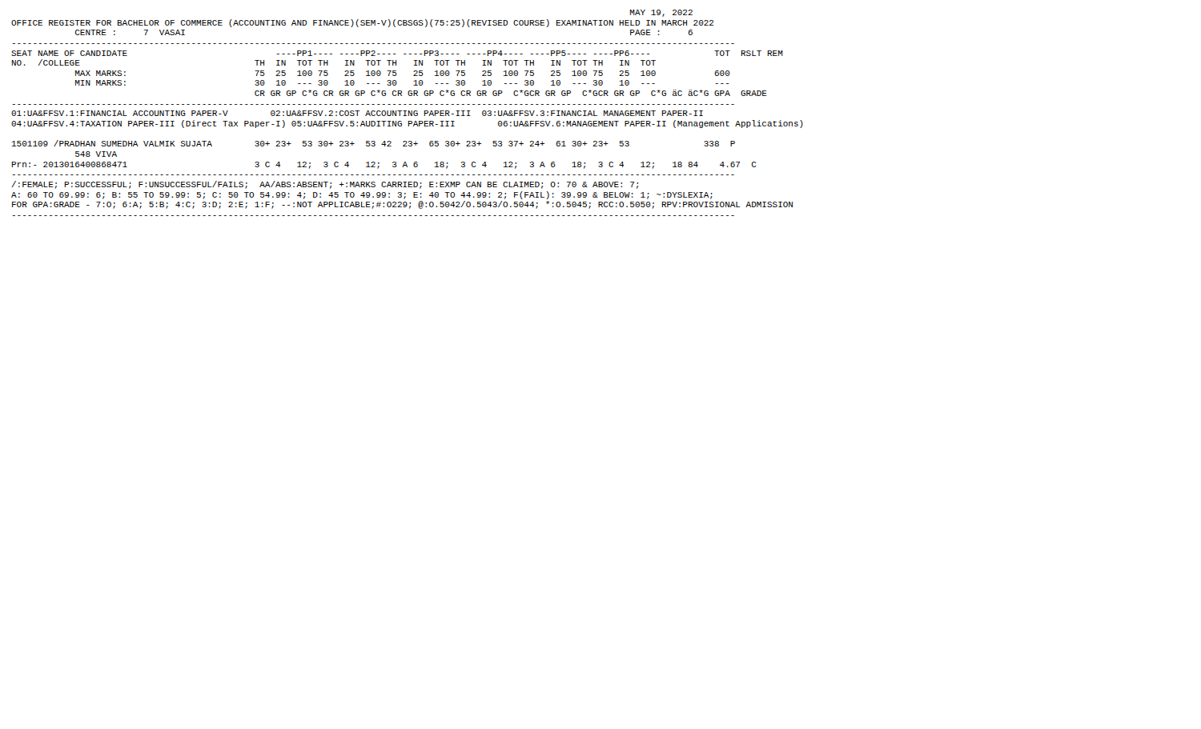MAY 19, 2022
OFFICE REGISTER FOR BACHELOR OF COMMERCE (ACCOUNTING AND FINANCE)(SEM-V)(CBSGS)(75:25)(REVISED COURSE) EXAMINATION HELD IN MARCH 2022
            CENTRE :     7  VASAI                                                                                    PAGE :     6
-----------------------------------------------------------------------------------------------------------------------------------------
SEAT NAME OF CANDIDATE                            ----PP1---- ----PP2---- ----PP3---- ----PP4---- ----PP5---- ----PP6----            TOT  RSLT REM
NO.  /COLLEGE                                 TH  IN  TOT TH   IN  TOT TH   IN  TOT TH   IN  TOT TH   IN  TOT TH   IN  TOT
            MAX MARKS:                        75  25  100 75   25  100 75   25  100 75   25  100 75   25  100 75   25  100           600
            MIN MARKS:                        30  10  --- 30   10  --- 30   10  --- 30   10  --- 30   10  --- 30   10  ---           ---
                                              CR GR GP C*G CR GR GP C*G CR GR GP C*G CR GR GP  C*GCR GR GP  C*GCR GR GP  C*G äC äC*G GPA  GRADE
-----------------------------------------------------------------------------------------------------------------------------------------
01:UA&FFSV.1:FINANCIAL ACCOUNTING PAPER-V        02:UA&FFSV.2:COST ACCOUNTING PAPER-III  03:UA&FFSV.3:FINANCIAL MANAGEMENT PAPER-II
04:UA&FFSV.4:TAXATION PAPER-III (Direct Tax Paper-I) 05:UA&FFSV.5:AUDITING PAPER-III        06:UA&FFSV.6:MANAGEMENT PAPER-II (Management Applications)

1501109 /PRADHAN SUMEDHA VALMIK SUJATA        30+ 23+  53 30+ 23+  53 42  23+  65 30+ 23+  53 37+ 24+  61 30+ 23+  53              338  P
            548 VIVA
Prn:- 2013016400868471                        3 C 4   12;  3 C 4   12;  3 A 6   18;  3 C 4   12;  3 A 6   18;  3 C 4   12;   18 84    4.67  C
-----------------------------------------------------------------------------------------------------------------------------------------
/:FEMALE; P:SUCCESSFUL; F:UNSUCCESSFUL/FAILS;  AA/ABS:ABSENT; +:MARKS CARRIED; E:EXMP CAN BE CLAIMED; O: 70 & ABOVE: 7;
A: 60 TO 69.99: 6; B: 55 TO 59.99: 5; C: 50 TO 54.99: 4; D: 45 TO 49.99: 3; E: 40 TO 44.99: 2; F(FAIL): 39.99 & BELOW: 1; ~:DYSLEXIA;
FOR GPA:GRADE - 7:O; 6:A; 5:B; 4:C; 3:D; 2:E; 1:F; --:NOT APPLICABLE;#:O229; @:O.5042/O.5043/O.5044; *:O.5045; RCC:O.5050; RPV:PROVISIONAL ADMISSION
-----------------------------------------------------------------------------------------------------------------------------------------